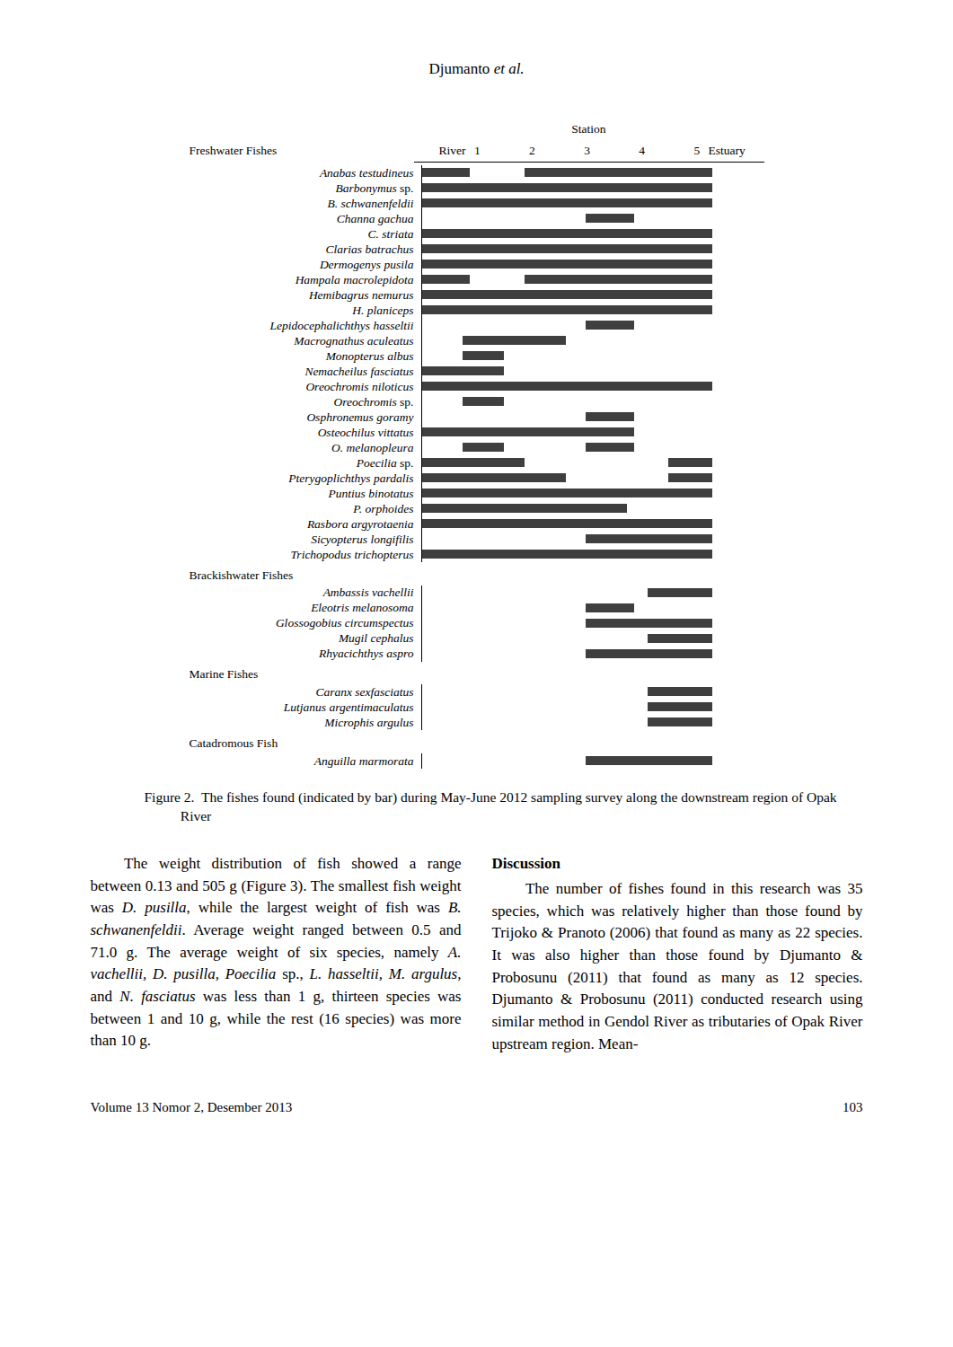Djumanto et al.
Station
Freshwater Fishes
River
12345
Estuary
Anabas testudineus
Barbonymus sp.
B. schwanenfeldii
Channa gachua
C. striata
Clarias batrachus
Dermogenys pusila
Hampala macrolepidota
Hemibagrus nemurus
H. planiceps
Lepidocephalichthys hasseltii
Macrognathus aculeatus
Monopterus albus
Nemacheilus fasciatus
Oreochromis niloticus
Oreochromis sp.
Osphronemus goramy
Osteochilus vittatus
O. melanopleura
Poecilia sp.
Pterygoplichthys pardalis
Puntius binotatus
P. orphoides
Rasbora argyrotaenia
Sicyopterus longifilis
Trichopodus trichopterus
Brackishwater Fishes
Ambassis vachellii
Eleotris melanosoma
Glossogobius circumspectus
Mugil cephalus
Rhyacichthys aspro
Marine Fishes
Caranx sexfasciatus
Lutjanus argentimaculatus
Microphis argulus
Catadromous Fish
Anguilla marmorata
Figure 2. The fishes found (indicated by bar) during May-June 2012 sampling survey along the downstream region of Opak River
The weight distribution of fish showed a range between 0.13 and 505 g (Figure 3). The smallest fish weight was D. pusilla, while the largest weight of fish was B. schwanenfeldii. Average weight ranged between 0.5 and 71.0 g. The average weight of six species, namely A. vachellii, D. pusilla, Poecilia sp., L. hasseltii, M. argulus, and N. fasciatus was less than 1 g, thirteen species was between 1 and 10 g, while the rest (16 species) was more than 10 g.
Discussion
The number of fishes found in this research was 35 species, which was relatively higher than those found by Trijoko & Pranoto (2006) that found as many as 22 species. It was also higher than those found by Djumanto & Probosunu (2011) that found as many as 12 species. Djumanto & Probosunu (2011) conducted research using similar method in Gendol River as tributaries of Opak River upstream region. Mean-
Volume 13 Nomor 2, Desember 2013
103